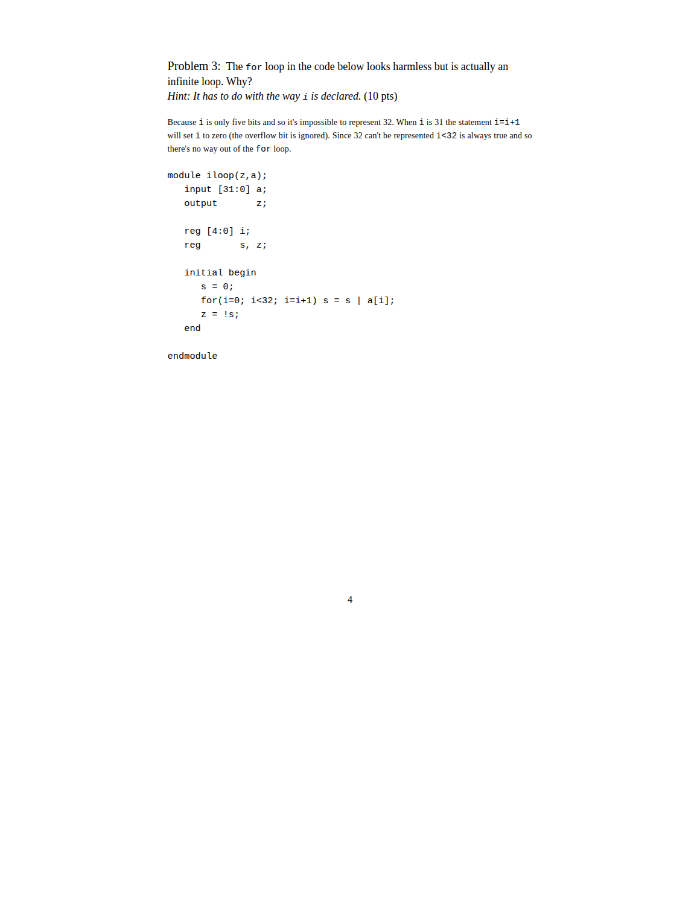Problem 3: The for loop in the code below looks harmless but is actually an infinite loop. Why?
Hint: It has to do with the way i is declared. (10 pts)
Because i is only five bits and so it's impossible to represent 32. When i is 31 the statement i=i+1 will set i to zero (the overflow bit is ignored). Since 32 can't be represented i<32 is always true and so there's no way out of the for loop.
module iloop(z,a);
   input [31:0] a;
   output       z;

   reg [4:0] i;
   reg       s, z;

   initial begin
      s = 0;
      for(i=0; i<32; i=i+1) s = s | a[i];
      z = !s;
   end

endmodule
4